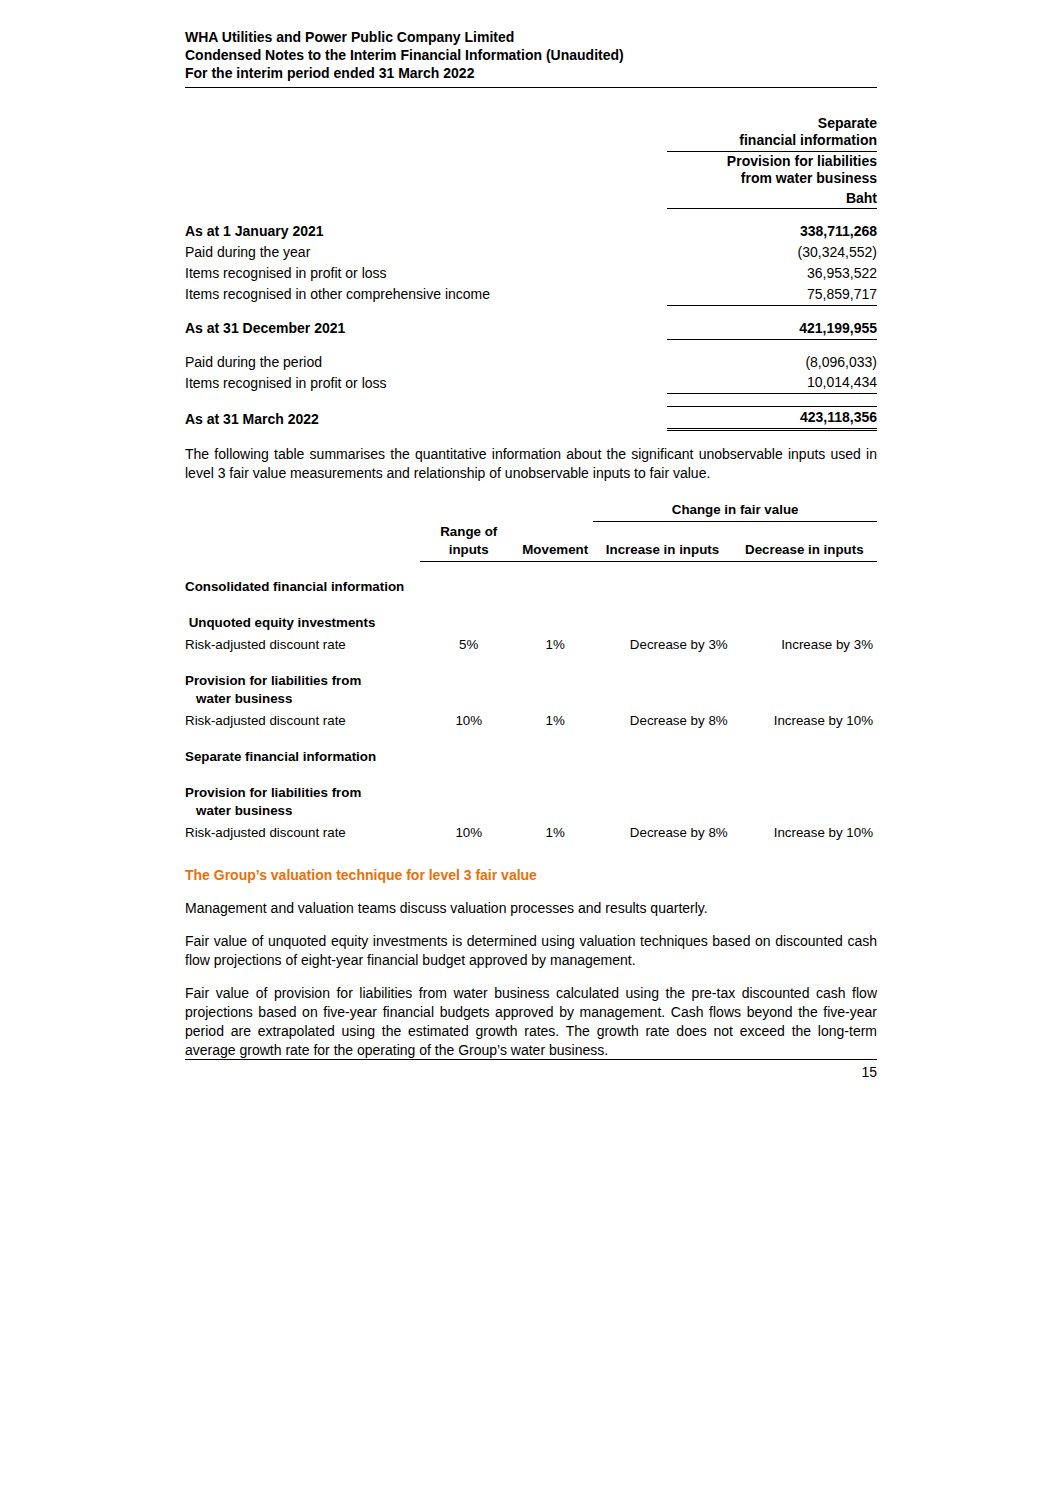WHA Utilities and Power Public Company Limited
Condensed Notes to the Interim Financial Information (Unaudited)
For the interim period ended 31 March 2022
| | Separate financial information |
| | Provision for liabilities from water business |
| | Baht |
| As at 1 January 2021 | 338,711,268 |
| Paid during the year | (30,324,552) |
| Items recognised in profit or loss | 36,953,522 |
| Items recognised in other comprehensive income | 75,859,717 |
| As at 31 December 2021 | 421,199,955 |
| Paid during the period | (8,096,033) |
| Items recognised in profit or loss | 10,014,434 |
| As at 31 March 2022 | 423,118,356 |
The following table summarises the quantitative information about the significant unobservable inputs used in level 3 fair value measurements and relationship of unobservable inputs to fair value.
| | | | Change in fair value |
| | Range of inputs | Movement | Increase in inputs | Decrease in inputs |
| Consolidated financial information | | | | |
| Unquoted equity investments | | | | |
| Risk-adjusted discount rate | 5% | 1% | Decrease by 3% | Increase by 3% |
| Provision for liabilities from water business | | | | |
| Risk-adjusted discount rate | 10% | 1% | Decrease by 8% | Increase by 10% |
| Separate financial information | | | | |
| Provision for liabilities from water business | | | | |
| Risk-adjusted discount rate | 10% | 1% | Decrease by 8% | Increase by 10% |
The Group’s valuation technique for level 3 fair value
Management and valuation teams discuss valuation processes and results quarterly.
Fair value of unquoted equity investments is determined using valuation techniques based on discounted cash flow projections of eight-year financial budget approved by management.
Fair value of provision for liabilities from water business calculated using the pre-tax discounted cash flow projections based on five-year financial budgets approved by management. Cash flows beyond the five-year period are extrapolated using the estimated growth rates. The growth rate does not exceed the long-term average growth rate for the operating of the Group’s water business.
15